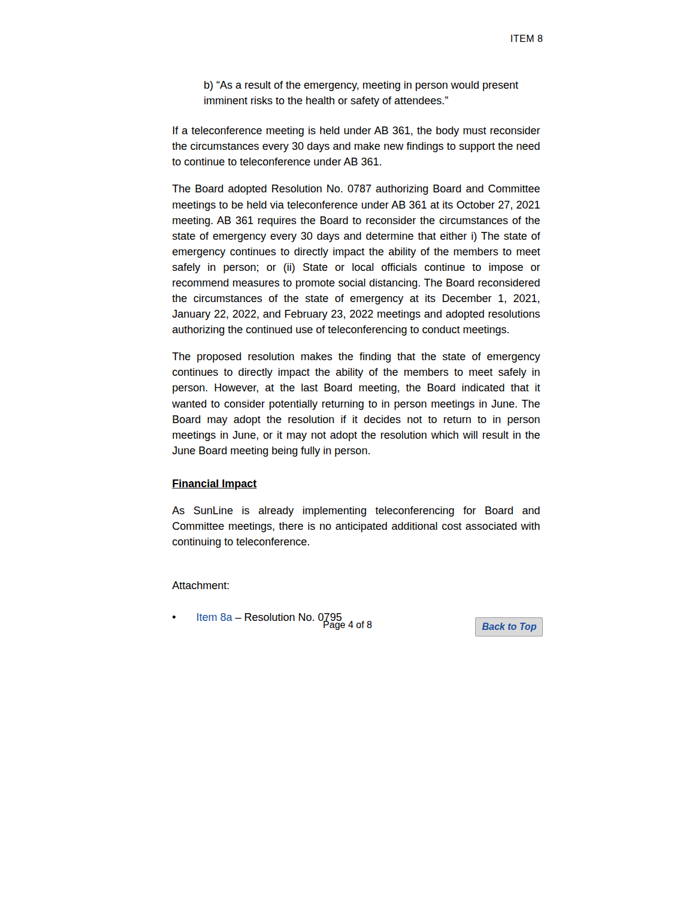ITEM 8
b) “As a result of the emergency, meeting in person would present imminent risks to the health or safety of attendees.”
If a teleconference meeting is held under AB 361, the body must reconsider the circumstances every 30 days and make new findings to support the need to continue to teleconference under AB 361.
The Board adopted Resolution No. 0787 authorizing Board and Committee meetings to be held via teleconference under AB 361 at its October 27, 2021 meeting. AB 361 requires the Board to reconsider the circumstances of the state of emergency every 30 days and determine that either i) The state of emergency continues to directly impact the ability of the members to meet safely in person; or (ii) State or local officials continue to impose or recommend measures to promote social distancing. The Board reconsidered the circumstances of the state of emergency at its December 1, 2021, January 22, 2022, and February 23, 2022 meetings and adopted resolutions authorizing the continued use of teleconferencing to conduct meetings.
The proposed resolution makes the finding that the state of emergency continues to directly impact the ability of the members to meet safely in person. However, at the last Board meeting, the Board indicated that it wanted to consider potentially returning to in person meetings in June. The Board may adopt the resolution if it decides not to return to in person meetings in June, or it may not adopt the resolution which will result in the June Board meeting being fully in person.
Financial Impact
As SunLine is already implementing teleconferencing for Board and Committee meetings, there is no anticipated additional cost associated with continuing to teleconference.
Attachment:
•
Item 8a – Resolution No. 0795
Page 4 of 8
Back to Top